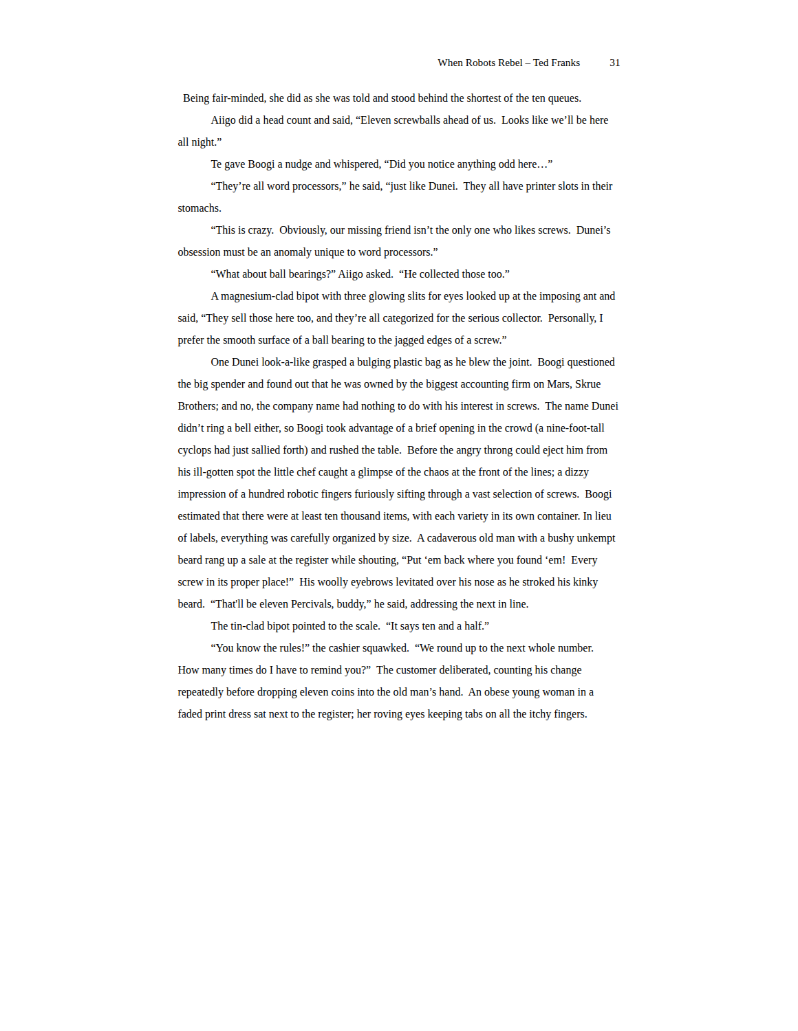When Robots Rebel – Ted Franks31
Being fair-minded, she did as she was told and stood behind the shortest of the ten queues.
Aiigo did a head count and said, “Eleven screwballs ahead of us. Looks like we’ll be here all night.”
Te gave Boogi a nudge and whispered, “Did you notice anything odd here…”
“They’re all word processors,” he said, “just like Dunei. They all have printer slots in their stomachs.
“This is crazy. Obviously, our missing friend isn’t the only one who likes screws. Dunei’s obsession must be an anomaly unique to word processors.”
“What about ball bearings?” Aiigo asked. “He collected those too.”
A magnesium-clad bipot with three glowing slits for eyes looked up at the imposing ant and said, “They sell those here too, and they’re all categorized for the serious collector. Personally, I prefer the smooth surface of a ball bearing to the jagged edges of a screw.”
One Dunei look-a-like grasped a bulging plastic bag as he blew the joint. Boogi questioned the big spender and found out that he was owned by the biggest accounting firm on Mars, Skrue Brothers; and no, the company name had nothing to do with his interest in screws. The name Dunei didn’t ring a bell either, so Boogi took advantage of a brief opening in the crowd (a nine-foot-tall cyclops had just sallied forth) and rushed the table. Before the angry throng could eject him from his ill-gotten spot the little chef caught a glimpse of the chaos at the front of the lines; a dizzy impression of a hundred robotic fingers furiously sifting through a vast selection of screws. Boogi estimated that there were at least ten thousand items, with each variety in its own container. In lieu of labels, everything was carefully organized by size. A cadaverous old man with a bushy unkempt beard rang up a sale at the register while shouting, “Put ‘em back where you found ‘em! Every screw in its proper place!” His woolly eyebrows levitated over his nose as he stroked his kinky beard. “That'll be eleven Percivals, buddy,” he said, addressing the next in line.
The tin-clad bipot pointed to the scale. “It says ten and a half.”
“You know the rules!” the cashier squawked. “We round up to the next whole number. How many times do I have to remind you?” The customer deliberated, counting his change repeatedly before dropping eleven coins into the old man’s hand. An obese young woman in a faded print dress sat next to the register; her roving eyes keeping tabs on all the itchy fingers.